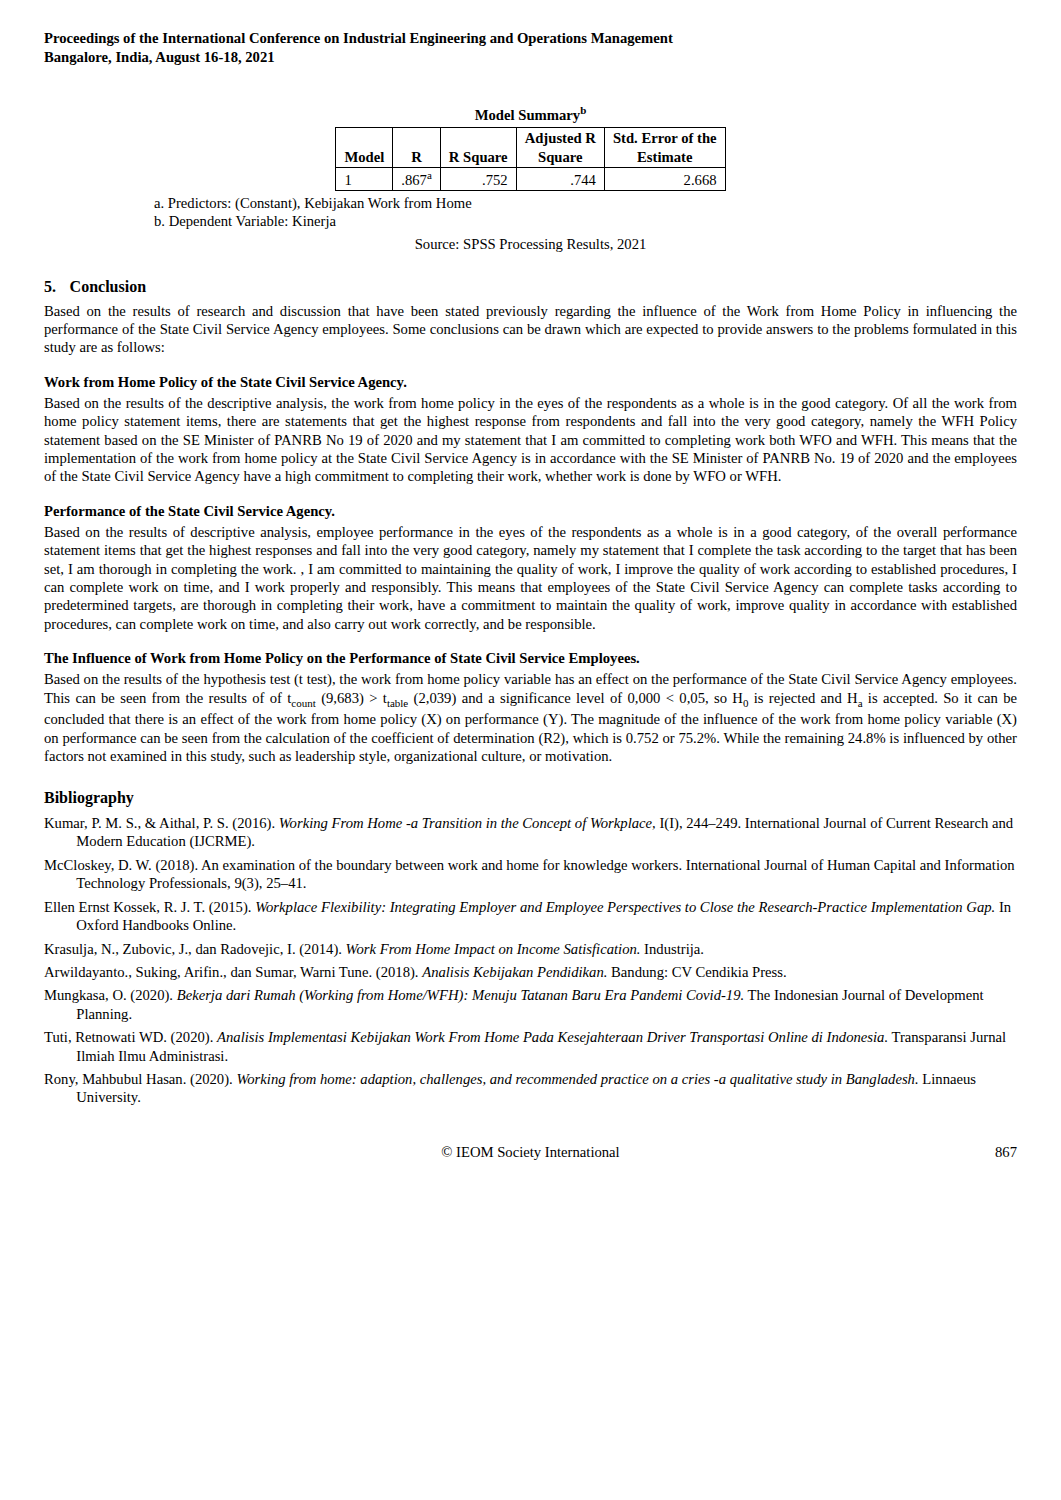Proceedings of the International Conference on Industrial Engineering and Operations Management
Bangalore, India, August 16-18, 2021
Model Summary b
| Model | R | R Square | Adjusted R Square | Std. Error of the Estimate |
| --- | --- | --- | --- | --- |
| 1 | .867 a | .752 | .744 | 2.668 |
a. Predictors: (Constant), Kebijakan Work from Home
b. Dependent Variable: Kinerja
Source: SPSS Processing Results, 2021
5. Conclusion
Based on the results of research and discussion that have been stated previously regarding the influence of the Work from Home Policy in influencing the performance of the State Civil Service Agency employees. Some conclusions can be drawn which are expected to provide answers to the problems formulated in this study are as follows:
Work from Home Policy of the State Civil Service Agency.
Based on the results of the descriptive analysis, the work from home policy in the eyes of the respondents as a whole is in the good category. Of all the work from home policy statement items, there are statements that get the highest response from respondents and fall into the very good category, namely the WFH Policy statement based on the SE Minister of PANRB No 19 of 2020 and my statement that I am committed to completing work both WFO and WFH. This means that the implementation of the work from home policy at the State Civil Service Agency is in accordance with the SE Minister of PANRB No. 19 of 2020 and the employees of the State Civil Service Agency have a high commitment to completing their work, whether work is done by WFO or WFH.
Performance of the State Civil Service Agency.
Based on the results of descriptive analysis, employee performance in the eyes of the respondents as a whole is in a good category, of the overall performance statement items that get the highest responses and fall into the very good category, namely my statement that I complete the task according to the target that has been set, I am thorough in completing the work. , I am committed to maintaining the quality of work, I improve the quality of work according to established procedures, I can complete work on time, and I work properly and responsibly. This means that employees of the State Civil Service Agency can complete tasks according to predetermined targets, are thorough in completing their work, have a commitment to maintain the quality of work, improve quality in accordance with established procedures, can complete work on time, and also carry out work correctly, and be responsible.
The Influence of Work from Home Policy on the Performance of State Civil Service Employees.
Based on the results of the hypothesis test (t test), the work from home policy variable has an effect on the performance of the State Civil Service Agency employees. This can be seen from the results of of tcount (9,683) > ttable (2,039) and a significance level of 0,000 < 0,05, so H0 is rejected and Ha is accepted. So it can be concluded that there is an effect of the work from home policy (X) on performance (Y). The magnitude of the influence of the work from home policy variable (X) on performance can be seen from the calculation of the coefficient of determination (R2), which is 0.752 or 75.2%. While the remaining 24.8% is influenced by other factors not examined in this study, such as leadership style, organizational culture, or motivation.
Bibliography
Kumar, P. M. S., & Aithal, P. S. (2016). Working From Home -a Transition in the Concept of Workplace, I(I), 244–249. International Journal of Current Research and Modern Education (IJCRME).
McCloskey, D. W. (2018). An examination of the boundary between work and home for knowledge workers. International Journal of Human Capital and Information Technology Professionals, 9(3), 25–41.
Ellen Ernst Kossek, R. J. T. (2015). Workplace Flexibility: Integrating Employer and Employee Perspectives to Close the Research-Practice Implementation Gap. In Oxford Handbooks Online.
Krasulja, N., Zubovic, J., dan Radovejic, I. (2014). Work From Home Impact on Income Satisfication. Industrija.
Arwildayanto., Suking, Arifin., dan Sumar, Warni Tune. (2018). Analisis Kebijakan Pendidikan. Bandung: CV Cendikia Press.
Mungkasa, O. (2020). Bekerja dari Rumah (Working from Home/WFH): Menuju Tatanan Baru Era Pandemi Covid-19. The Indonesian Journal of Development Planning.
Tuti, Retnowati WD. (2020). Analisis Implementasi Kebijakan Work From Home Pada Kesejahteraan Driver Transportasi Online di Indonesia. Transparansi Jurnal Ilmiah Ilmu Administrasi.
Rony, Mahbubul Hasan. (2020). Working from home: adaption, challenges, and recommended practice on a cries -a qualitative study in Bangladesh. Linnaeus University.
© IEOM Society International 867